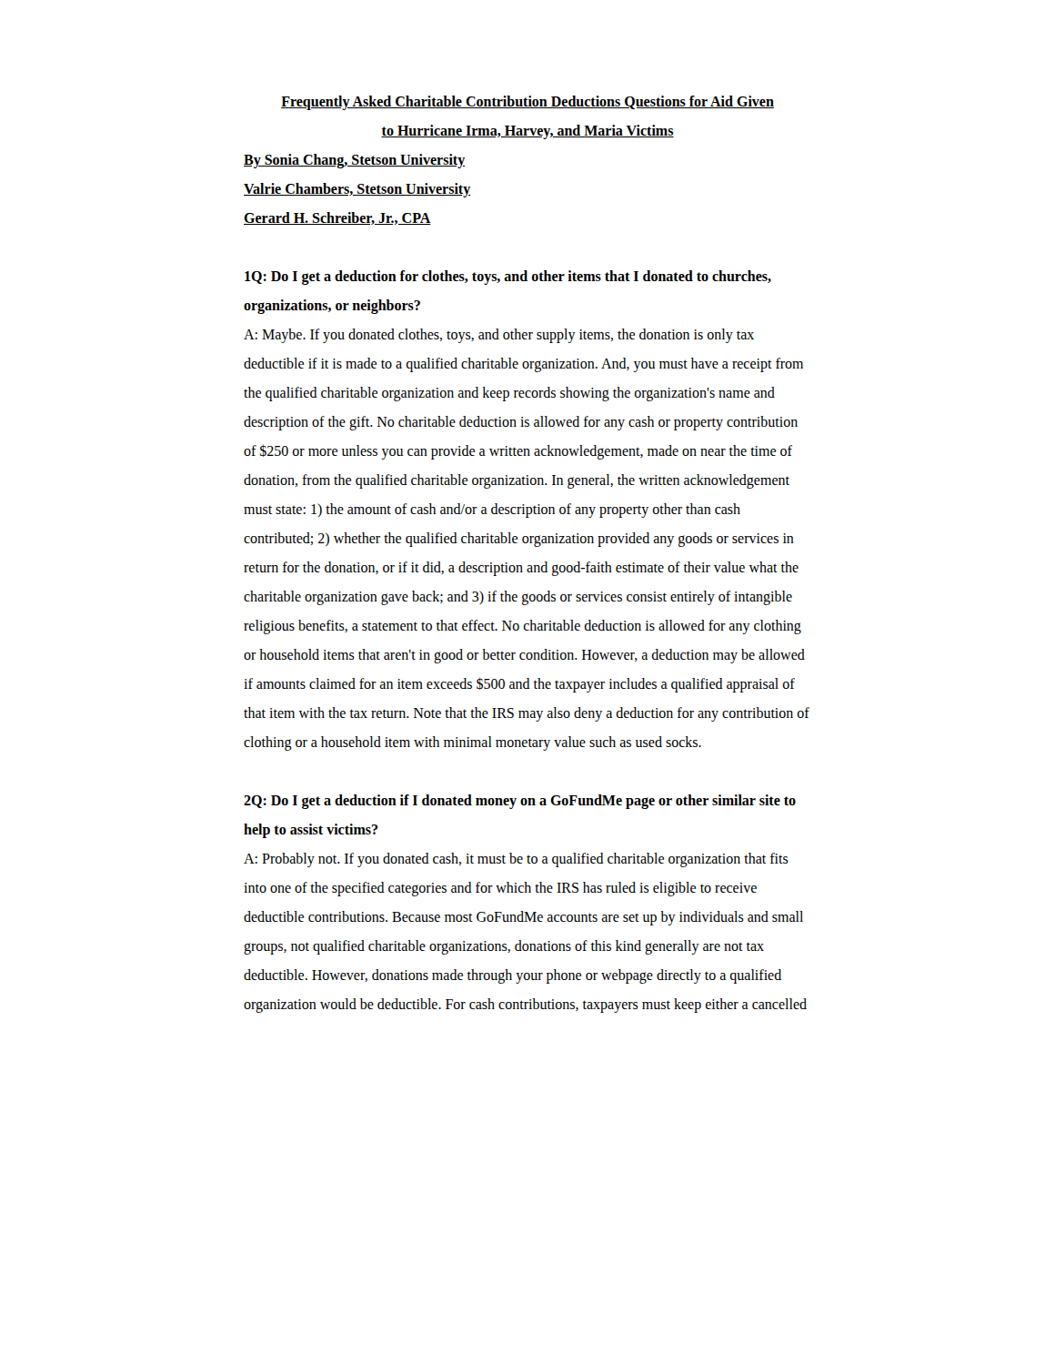Frequently Asked Charitable Contribution Deductions Questions for Aid Given
to Hurricane Irma, Harvey, and Maria Victims
By Sonia Chang, Stetson University
Valrie Chambers, Stetson University
Gerard H. Schreiber, Jr., CPA
1Q: Do I get a deduction for clothes, toys, and other items that I donated to churches, organizations, or neighbors?
A: Maybe. If you donated clothes, toys, and other supply items, the donation is only tax deductible if it is made to a qualified charitable organization. And, you must have a receipt from the qualified charitable organization and keep records showing the organization's name and description of the gift. No charitable deduction is allowed for any cash or property contribution of $250 or more unless you can provide a written acknowledgement, made on near the time of donation, from the qualified charitable organization. In general, the written acknowledgement must state: 1) the amount of cash and/or a description of any property other than cash contributed; 2) whether the qualified charitable organization provided any goods or services in return for the donation, or if it did, a description and good-faith estimate of their value what the charitable organization gave back; and 3) if the goods or services consist entirely of intangible religious benefits, a statement to that effect. No charitable deduction is allowed for any clothing or household items that aren't in good or better condition. However, a deduction may be allowed if amounts claimed for an item exceeds $500 and the taxpayer includes a qualified appraisal of that item with the tax return. Note that the IRS may also deny a deduction for any contribution of clothing or a household item with minimal monetary value such as used socks.
2Q: Do I get a deduction if I donated money on a GoFundMe page or other similar site to help to assist victims?
A: Probably not. If you donated cash, it must be to a qualified charitable organization that fits into one of the specified categories and for which the IRS has ruled is eligible to receive deductible contributions. Because most GoFundMe accounts are set up by individuals and small groups, not qualified charitable organizations, donations of this kind generally are not tax deductible. However, donations made through your phone or webpage directly to a qualified organization would be deductible. For cash contributions, taxpayers must keep either a cancelled